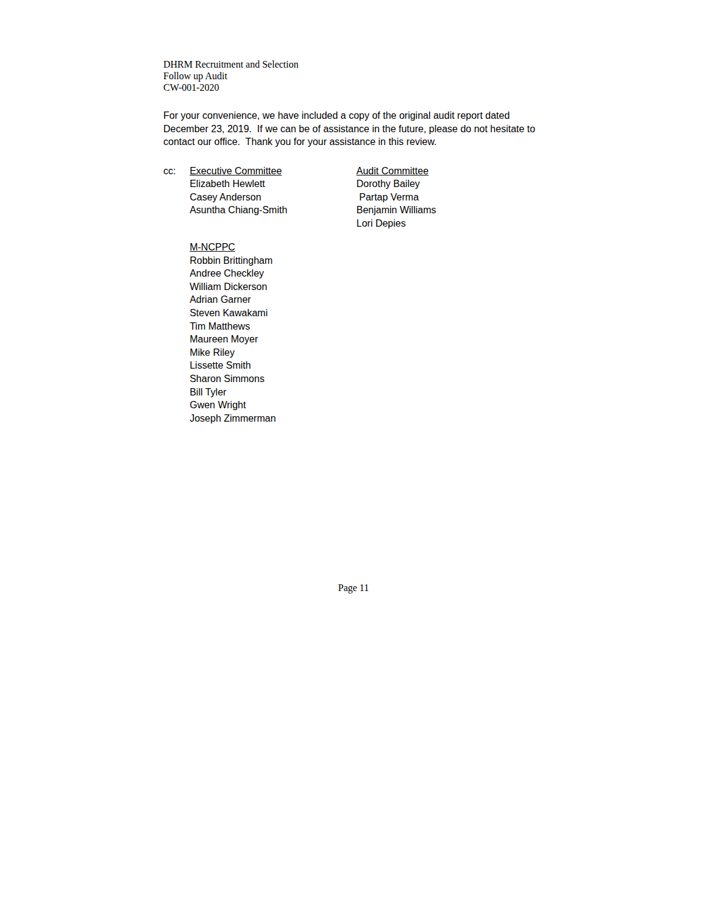DHRM Recruitment and Selection
Follow up Audit
CW-001-2020
For your convenience, we have included a copy of the original audit report dated December 23, 2019. If we can be of assistance in the future, please do not hesitate to contact our office. Thank you for your assistance in this review.
| cc: | Executive Committee | Audit Committee |
| | Elizabeth Hewlett | Dorothy Bailey |
| | Casey Anderson | Partap Verma |
| | Asuntha Chiang-Smith | Benjamin Williams |
| | | Lori Depies |
| | M-NCPPC | |
| | Robbin Brittingham Andree Checkley William Dickerson Adrian Garner Steven Kawakami Tim Matthews Maureen Moyer Mike Riley Lissette Smith Sharon Simmons Bill Tyler Gwen Wright Joseph Zimmerman | |
Page 11